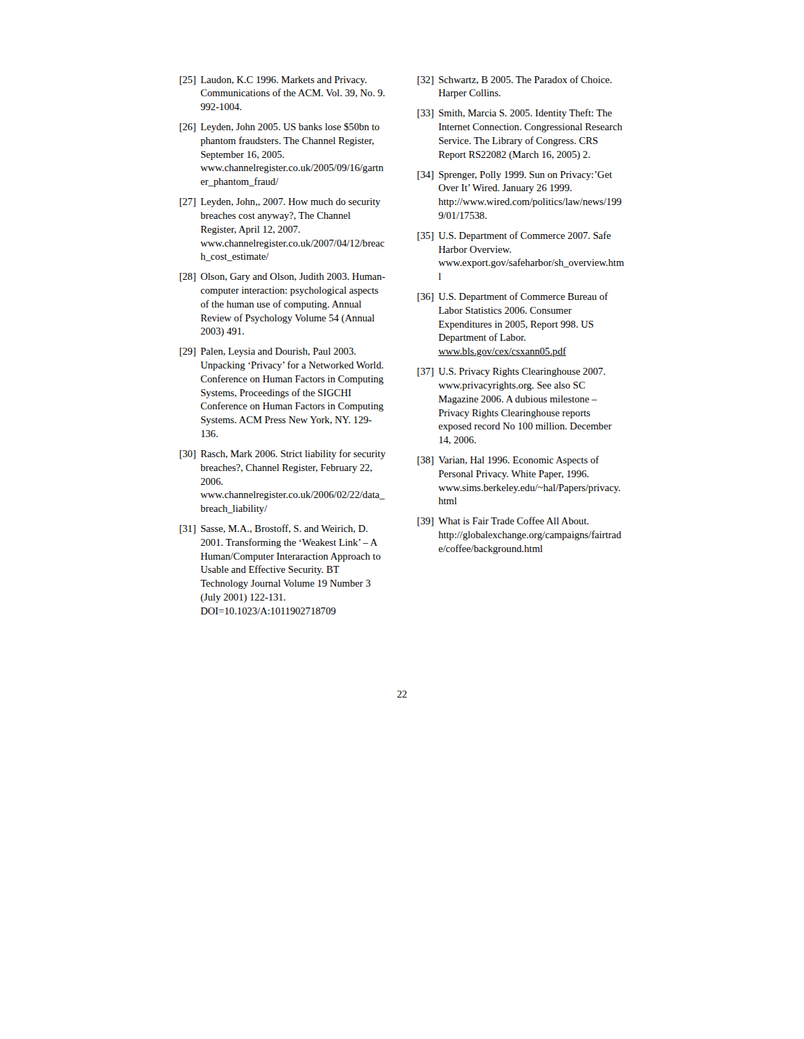[25] Laudon, K.C 1996. Markets and Privacy. Communications of the ACM. Vol. 39, No. 9. 992-1004.
[26] Leyden, John 2005. US banks lose $50bn to phantom fraudsters. The Channel Register, September 16, 2005. www.channelregister.co.uk/2005/09/16/gartner_phantom_fraud/
[27] Leyden, John,, 2007. How much do security breaches cost anyway?, The Channel Register, April 12, 2007. www.channelregister.co.uk/2007/04/12/breach_cost_estimate/
[28] Olson, Gary and Olson, Judith 2003. Human-computer interaction: psychological aspects of the human use of computing. Annual Review of Psychology Volume 54 (Annual 2003) 491.
[29] Palen, Leysia and Dourish, Paul 2003. Unpacking ‘Privacy’ for a Networked World. Conference on Human Factors in Computing Systems, Proceedings of the SIGCHI Conference on Human Factors in Computing Systems. ACM Press New York, NY. 129-136.
[30] Rasch, Mark 2006. Strict liability for security breaches?, Channel Register, February 22, 2006. www.channelregister.co.uk/2006/02/22/data_breach_liability/
[31] Sasse, M.A., Brostoff, S. and Weirich, D. 2001. Transforming the ‘Weakest Link’ – A Human/Computer Interaraction Approach to Usable and Effective Security. BT Technology Journal Volume 19 Number 3 (July 2001) 122-131. DOI=10.1023/A:1011902718709
[32] Schwartz, B 2005. The Paradox of Choice. Harper Collins.
[33] Smith, Marcia S. 2005. Identity Theft: The Internet Connection. Congressional Research Service. The Library of Congress. CRS Report RS22082 (March 16, 2005) 2.
[34] Sprenger, Polly 1999. Sun on Privacy:’Get Over It’ Wired. January 26 1999. http://www.wired.com/politics/law/news/1999/01/17538.
[35] U.S. Department of Commerce 2007. Safe Harbor Overview. www.export.gov/safeharbor/sh_overview.html
[36] U.S. Department of Commerce Bureau of Labor Statistics 2006. Consumer Expenditures in 2005, Report 998. US Department of Labor. www.bls.gov/cex/csxann05.pdf
[37] U.S. Privacy Rights Clearinghouse 2007. www.privacyrights.org. See also SC Magazine 2006. A dubious milestone – Privacy Rights Clearinghouse reports exposed record No 100 million. December 14, 2006.
[38] Varian, Hal 1996. Economic Aspects of Personal Privacy. White Paper, 1996. www.sims.berkeley.edu/~hal/Papers/privacy.html
[39] What is Fair Trade Coffee All About. http://globalexchange.org/campaigns/fairtrade/coffee/background.html
22